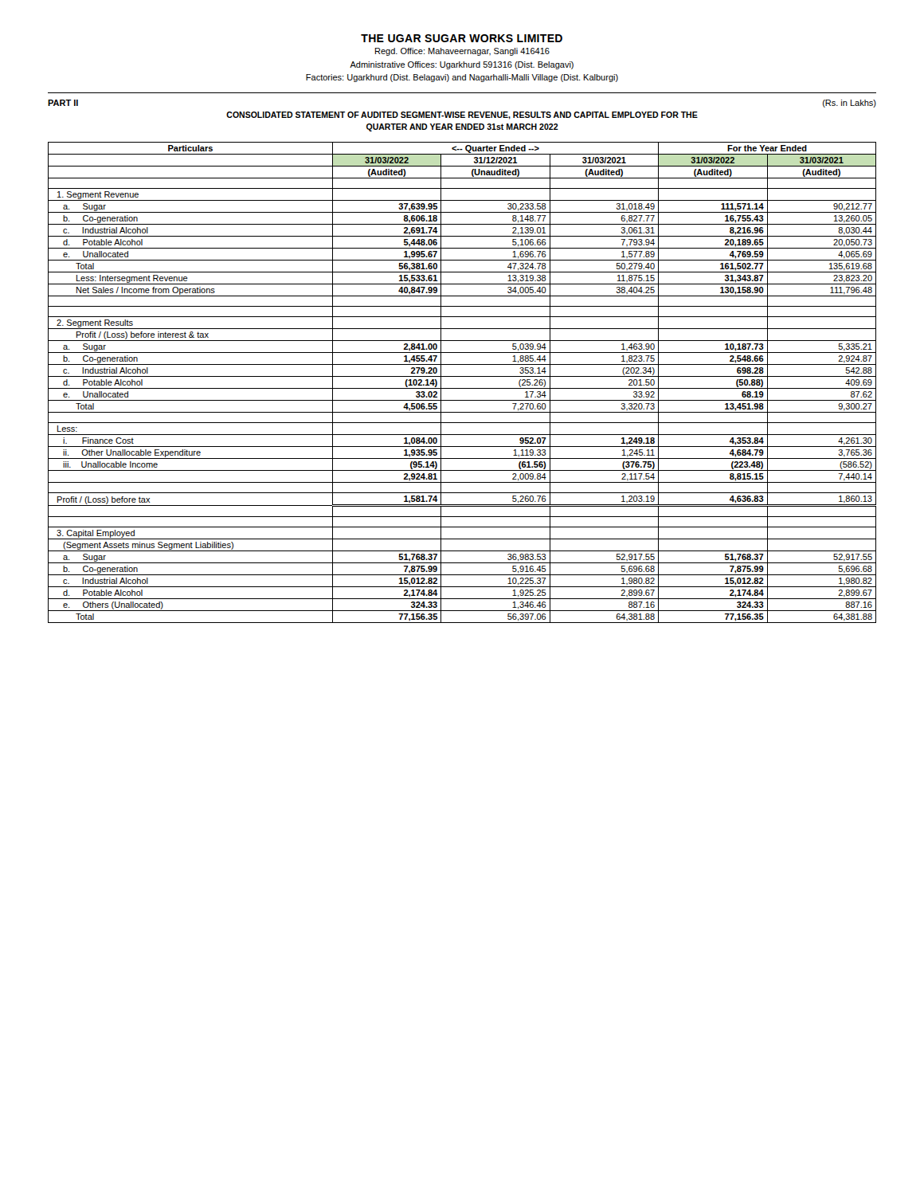THE UGAR SUGAR WORKS LIMITED
Regd. Office: Mahaveernagar, Sangli 416416
Administrative Offices: Ugarkhurd 591316 (Dist. Belagavi)
Factories: Ugarkhurd (Dist. Belagavi) and Nagarhalli-Malli Village (Dist. Kalburgi)
PART II (Rs. in Lakhs)
CONSOLIDATED STATEMENT OF AUDITED SEGMENT-WISE REVENUE, RESULTS AND CAPITAL EMPLOYED FOR THE
QUARTER AND YEAR ENDED 31st MARCH 2022
| Particulars | <-- Quarter Ended --> | For the Year Ended |
| --- | --- | --- |
| | 31/03/2022 | 31/12/2021 | 31/03/2021 | 31/03/2022 | 31/03/2021 |
| | (Audited) | (Unaudited) | (Audited) | (Audited) | (Audited) |
| 1. Segment Revenue | | | | | |
| a. Sugar | 37,639.95 | 30,233.58 | 31,018.49 | 111,571.14 | 90,212.77 |
| b. Co-generation | 8,606.18 | 8,148.77 | 6,827.77 | 16,755.43 | 13,260.05 |
| c. Industrial Alcohol | 2,691.74 | 2,139.01 | 3,061.31 | 8,216.96 | 8,030.44 |
| d. Potable Alcohol | 5,448.06 | 5,106.66 | 7,793.94 | 20,189.65 | 20,050.73 |
| e. Unallocated | 1,995.67 | 1,696.76 | 1,577.89 | 4,769.59 | 4,065.69 |
| Total | 56,381.60 | 47,324.78 | 50,279.40 | 161,502.77 | 135,619.68 |
| Less: Intersegment Revenue | 15,533.61 | 13,319.38 | 11,875.15 | 31,343.87 | 23,823.20 |
| Net Sales / Income from Operations | 40,847.99 | 34,005.40 | 38,404.25 | 130,158.90 | 111,796.48 |
| 2. Segment Results | | | | | |
| Profit / (Loss) before interest & tax | | | | | |
| a. Sugar | 2,841.00 | 5,039.94 | 1,463.90 | 10,187.73 | 5,335.21 |
| b. Co-generation | 1,455.47 | 1,885.44 | 1,823.75 | 2,548.66 | 2,924.87 |
| c. Industrial Alcohol | 279.20 | 353.14 | (202.34) | 698.28 | 542.88 |
| d. Potable Alcohol | (102.14) | (25.26) | 201.50 | (50.88) | 409.69 |
| e. Unallocated | 33.02 | 17.34 | 33.92 | 68.19 | 87.62 |
| Total | 4,506.55 | 7,270.60 | 3,320.73 | 13,451.98 | 9,300.27 |
| Less: | | | | | |
| i. Finance Cost | 1,084.00 | 952.07 | 1,249.18 | 4,353.84 | 4,261.30 |
| ii. Other Unallocable Expenditure | 1,935.95 | 1,119.33 | 1,245.11 | 4,684.79 | 3,765.36 |
| iii. Unallocable Income | (95.14) | (61.56) | (376.75) | (223.48) | (586.52) |
| | 2,924.81 | 2,009.84 | 2,117.54 | 8,815.15 | 7,440.14 |
| Profit / (Loss) before tax | 1,581.74 | 5,260.76 | 1,203.19 | 4,636.83 | 1,860.13 |
| 3. Capital Employed | | | | | |
| (Segment Assets minus Segment Liabilities) | | | | | |
| a. Sugar | 51,768.37 | 36,983.53 | 52,917.55 | 51,768.37 | 52,917.55 |
| b. Co-generation | 7,875.99 | 5,916.45 | 5,696.68 | 7,875.99 | 5,696.68 |
| c. Industrial Alcohol | 15,012.82 | 10,225.37 | 1,980.82 | 15,012.82 | 1,980.82 |
| d. Potable Alcohol | 2,174.84 | 1,925.25 | 2,899.67 | 2,174.84 | 2,899.67 |
| e. Others (Unallocated) | 324.33 | 1,346.46 | 887.16 | 324.33 | 887.16 |
| Total | 77,156.35 | 56,397.06 | 64,381.88 | 77,156.35 | 64,381.88 |